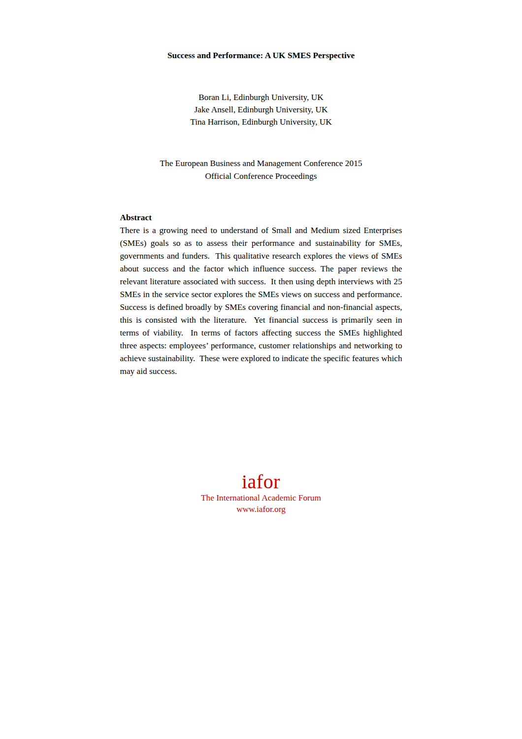Success and Performance: A UK SMES Perspective
Boran Li, Edinburgh University, UK
Jake Ansell, Edinburgh University, UK
Tina Harrison, Edinburgh University, UK
The European Business and Management Conference 2015
Official Conference Proceedings
Abstract
There is a growing need to understand of Small and Medium sized Enterprises (SMEs) goals so as to assess their performance and sustainability for SMEs, governments and funders. This qualitative research explores the views of SMEs about success and the factor which influence success. The paper reviews the relevant literature associated with success. It then using depth interviews with 25 SMEs in the service sector explores the SMEs views on success and performance. Success is defined broadly by SMEs covering financial and non-financial aspects, this is consisted with the literature. Yet financial success is primarily seen in terms of viability. In terms of factors affecting success the SMEs highlighted three aspects: employees’ performance, customer relationships and networking to achieve sustainability. These were explored to indicate the specific features which may aid success.
iafor
The International Academic Forum
www.iafor.org